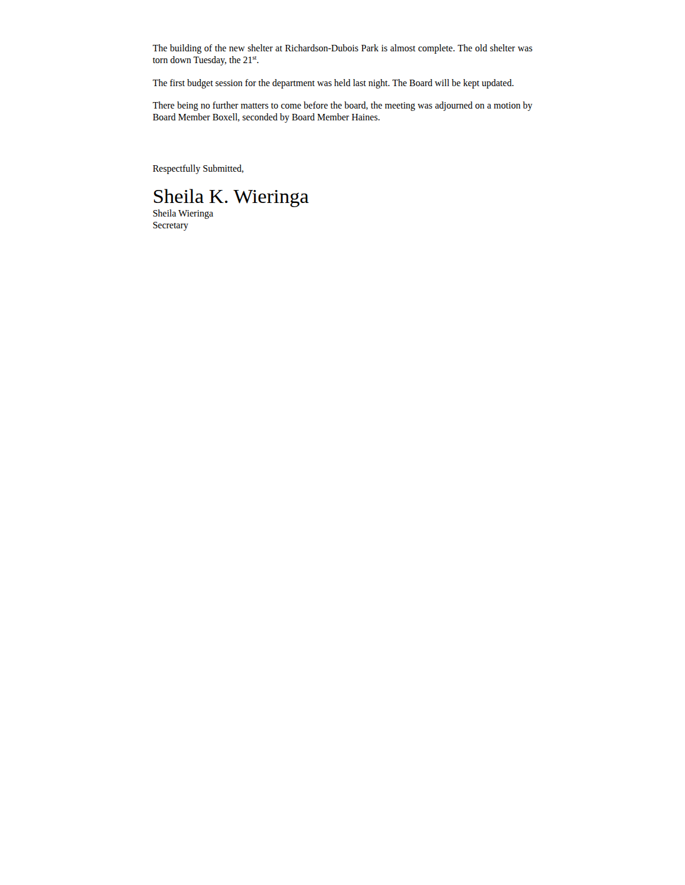The building of the new shelter at Richardson-Dubois Park is almost complete. The old shelter was torn down Tuesday, the 21st.
The first budget session for the department was held last night. The Board will be kept updated.
There being no further matters to come before the board, the meeting was adjourned on a motion by Board Member Boxell, seconded by Board Member Haines.
Respectfully Submitted,
Sheila K. Wieringa
Sheila Wieringa
Secretary